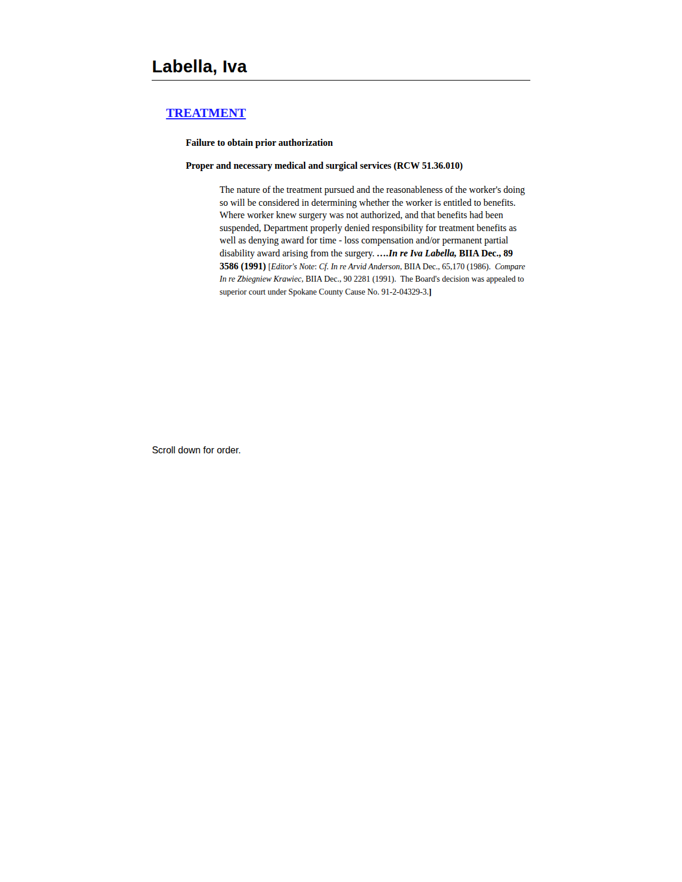Labella, Iva
TREATMENT
Failure to obtain prior authorization
Proper and necessary medical and surgical services (RCW 51.36.010)
The nature of the treatment pursued and the reasonableness of the worker's doing so will be considered in determining whether the worker is entitled to benefits. Where worker knew surgery was not authorized, and that benefits had been suspended, Department properly denied responsibility for treatment benefits as well as denying award for time - loss compensation and/or permanent partial disability award arising from the surgery. ….In re Iva Labella, BIIA Dec., 89 3586 (1991) [Editor's Note: Cf. In re Arvid Anderson, BIIA Dec., 65,170 (1986). Compare In re Zbiegniew Krawiec, BIIA Dec., 90 2281 (1991). The Board's decision was appealed to superior court under Spokane County Cause No. 91-2-04329-3.]
Scroll down for order.